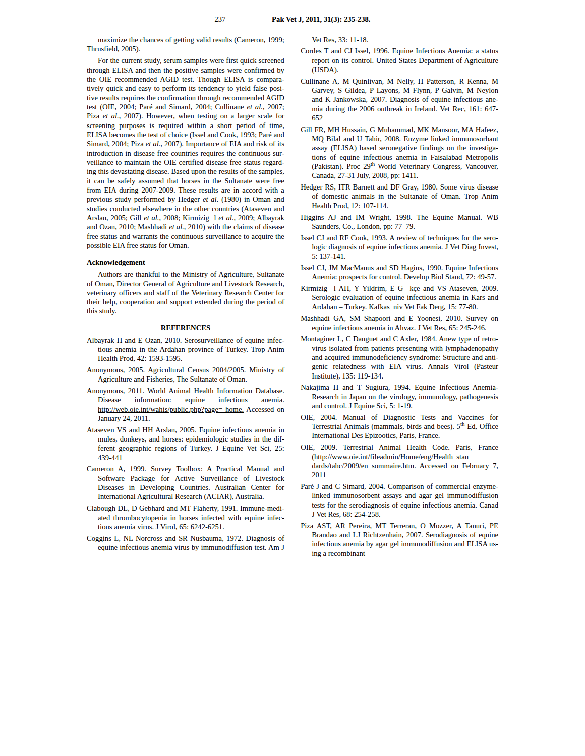237 Pak Vet J, 2011, 31(3): 235-238.
maximize the chances of getting valid results (Cameron, 1999; Thrusfield, 2005).
For the current study, serum samples were first quick screened through ELISA and then the positive samples were confirmed by the OIE recommended AGID test. Though ELISA is comparatively quick and easy to perform its tendency to yield false positive results requires the confirmation through recommended AGID test (OIE, 2004; Paré and Simard, 2004; Cullinane et al., 2007; Piza et al., 2007). However, when testing on a larger scale for screening purposes is required within a short period of time, ELISA becomes the test of choice (Issel and Cook, 1993; Paré and Simard, 2004; Piza et al., 2007). Importance of EIA and risk of its introduction in disease free countries requires the continuous surveillance to maintain the OIE certified disease free status regarding this devastating disease. Based upon the results of the samples, it can be safely assumed that horses in the Sultanate were free from EIA during 2007-2009. These results are in accord with a previous study performed by Hedger et al. (1980) in Oman and studies conducted elsewhere in the other countries (Ataseven and Arslan, 2005; Gill et al., 2008; Kirmizig l et al., 2009; Albayrak and Ozan, 2010; Mashhadi et al., 2010) with the claims of disease free status and warrants the continuous surveillance to acquire the possible EIA free status for Oman.
Acknowledgement
Authors are thankful to the Ministry of Agriculture, Sultanate of Oman, Director General of Agriculture and Livestock Research, veterinary officers and staff of the Veterinary Research Center for their help, cooperation and support extended during the period of this study.
REFERENCES
Albayrak H and E Ozan, 2010. Serosurveillance of equine infectious anemia in the Ardahan province of Turkey. Trop Anim Health Prod, 42: 1593-1595.
Anonymous, 2005. Agricultural Census 2004/2005. Ministry of Agriculture and Fisheries, The Sultanate of Oman.
Anonymous, 2011. World Animal Health Information Database. Disease information: equine infectious anemia. http://web.oie.int/wahis/public.php?page= home. Accessed on January 24, 2011.
Ataseven VS and HH Arslan, 2005. Equine infectious anemia in mules, donkeys, and horses: epidemiologic studies in the different geographic regions of Turkey. J Equine Vet Sci, 25: 439-441
Cameron A, 1999. Survey Toolbox: A Practical Manual and Software Package for Active Surveillance of Livestock Diseases in Developing Countries. Australian Center for International Agricultural Research (ACIAR), Australia.
Clabough DL, D Gebhard and MT Flaherty, 1991. Immune-mediated thrombocytopenia in horses infected with equine infectious anemia virus. J Virol, 65: 6242-6251.
Coggins L, NL Norcross and SR Nusbauma, 1972. Diagnosis of equine infectious anemia virus by immunodiffusion test. Am J Vet Res, 33: 11-18.
Cordes T and CJ Issel, 1996. Equine Infectious Anemia: a status report on its control. United States Department of Agriculture (USDA).
Cullinane A, M Quinlivan, M Nelly, H Patterson, R Kenna, M Garvey, S Gildea, P Layons, M Flynn, P Galvin, M Neylon and K Jankowska, 2007. Diagnosis of equine infectious anemia during the 2006 outbreak in Ireland. Vet Rec, 161: 647-652
Gill FR, MH Hussain, G Muhammad, MK Mansoor, MA Hafeez, MQ Bilal and U Tahir, 2008. Enzyme linked immunosorbant assay (ELISA) based seronegative findings on the investigations of equine infectious anemia in Faisalabad Metropolis (Pakistan). Proc 29th World Veterinary Congress, Vancouver, Canada, 27-31 July, 2008, pp: 1411.
Hedger RS, ITR Barnett and DF Gray, 1980. Some virus disease of domestic animals in the Sultanate of Oman. Trop Anim Health Prod, 12: 107-114.
Higgins AJ and IM Wright, 1998. The Equine Manual. WB Saunders, Co., London, pp: 77–79.
Issel CJ and RF Cook, 1993. A review of techniques for the serologic diagnosis of equine infectious anemia. J Vet Diag Invest, 5: 137-141.
Issel CJ, JM MacManus and SD Hagius, 1990. Equine Infectious Anemia: prospects for control. Develop Biol Stand, 72: 49-57.
Kirmizig l AH, Y Yildrim, E G kçe and VS Ataseven, 2009. Serologic evaluation of equine infectious anemia in Kars and Ardahan – Turkey. Kafkas niv Vet Fak Derg, 15: 77-80.
Mashhadi GA, SM Shapoori and E Yoonesi, 2010. Survey on equine infectious anemia in Ahvaz. J Vet Res, 65: 245-246.
Montaginer L, C Dauguet and C Axler, 1984. Anew type of retrovirus isolated from patients presenting with lymphadenopathy and acquired immunodeficiency syndrome: Structure and antigenic relatedness with EIA virus. Annals Virol (Pasteur Institute), 135: 119-134.
Nakajima H and T Sugiura, 1994. Equine Infectious Anemia-Research in Japan on the virology, immunology, pathogenesis and control. J Equine Sci, 5: 1-19.
OIE, 2004. Manual of Diagnostic Tests and Vaccines for Terrestrial Animals (mammals, birds and bees). 5th Ed, Office International Des Epizootics, Paris, France.
OIE, 2009. Terrestrial Animal Health Code. Paris, France (http://www.oie.int/fileadmin/Home/eng/Health_stan dards/tahc/2009/en_sommaire.htm. Accessed on February 7, 2011
Paré J and C Simard, 2004. Comparison of commercial enzyme-linked immunosorbent assays and agar gel immunodiffusion tests for the serodiagnosis of equine infectious anemia. Canad J Vet Res, 68: 254-258.
Piza AST, AR Pereira, MT Terreran, O Mozzer, A Tanuri, PE Brandao and LJ Richtzenhain, 2007. Serodiagnosis of equine infectious anemia by agar gel immunodiffusion and ELISA using a recombinant